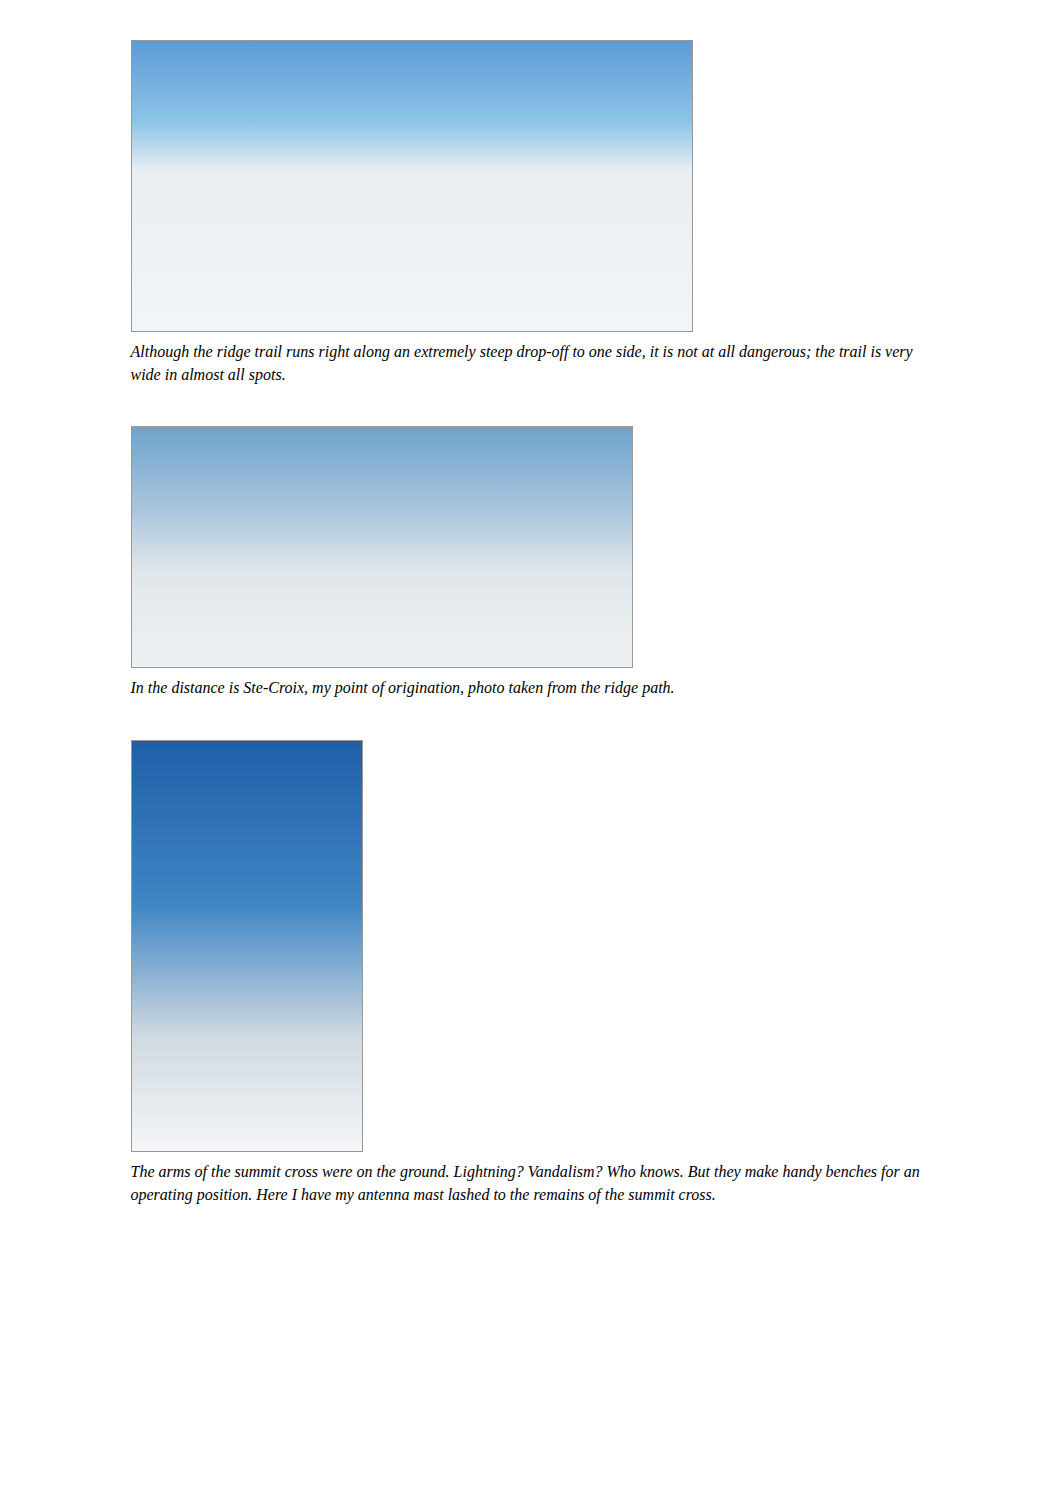Although the ridge trail runs right along an extremely steep drop-off to one side, it is not at all dangerous; the trail is very wide in almost all spots.
In the distance is Ste-Croix, my point of origination, photo taken from the ridge path.
The arms of the summit cross were on the ground. Lightning? Vandalism? Who knows. But they make handy benches for an operating position. Here I have my antenna mast lashed to the remains of the summit cross.